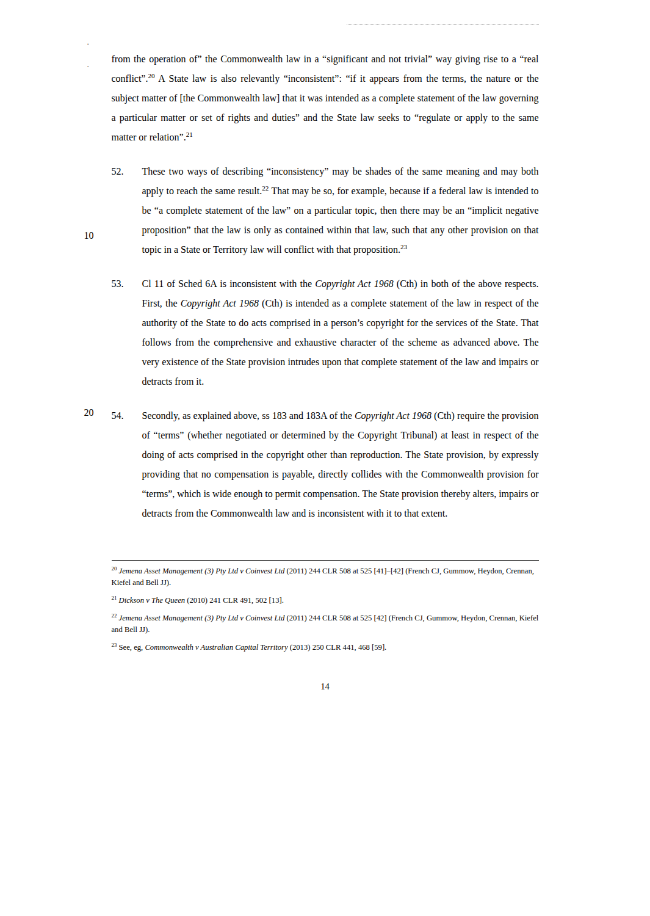.
.
from the operation of” the Commonwealth law in a “significant and not trivial” way giving rise to a “real conflict”.20 A State law is also relevantly “inconsistent”: “if it appears from the terms, the nature or the subject matter of [the Commonwealth law] that it was intended as a complete statement of the law governing a particular matter or set of rights and duties” and the State law seeks to “regulate or apply to the same matter or relation”.21
52.
These two ways of describing “inconsistency” may be shades of the same meaning and may both apply to reach the same result.22 That may be so, for example, because if a federal law is intended to be “a complete statement of the law” on a particular topic, then there may be an “implicit negative proposition” that the law is only as contained within that law, such that any other provision on that topic in a State or Territory law will conflict with that proposition.23
53.
Cl 11 of Sched 6A is inconsistent with the Copyright Act 1968 (Cth) in both of the above respects. First, the Copyright Act 1968 (Cth) is intended as a complete statement of the law in respect of the authority of the State to do acts comprised in a person’s copyright for the services of the State. That follows from the comprehensive and exhaustive character of the scheme as advanced above. The very existence of the State provision intrudes upon that complete statement of the law and impairs or detracts from it.
54.
Secondly, as explained above, ss 183 and 183A of the Copyright Act 1968 (Cth) require the provision of “terms” (whether negotiated or determined by the Copyright Tribunal) at least in respect of the doing of acts comprised in the copyright other than reproduction. The State provision, by expressly providing that no compensation is payable, directly collides with the Commonwealth provision for “terms”, which is wide enough to permit compensation. The State provision thereby alters, impairs or detracts from the Commonwealth law and is inconsistent with it to that extent.
10
20
20 Jemena Asset Management (3) Pty Ltd v Coinvest Ltd (2011) 244 CLR 508 at 525 [41]–[42] (French CJ, Gummow, Heydon, Crennan, Kiefel and Bell JJ).
21 Dickson v The Queen (2010) 241 CLR 491, 502 [13].
22 Jemena Asset Management (3) Pty Ltd v Coinvest Ltd (2011) 244 CLR 508 at 525 [42] (French CJ, Gummow, Heydon, Crennan, Kiefel and Bell JJ).
23 See, eg, Commonwealth v Australian Capital Territory (2013) 250 CLR 441, 468 [59].
14